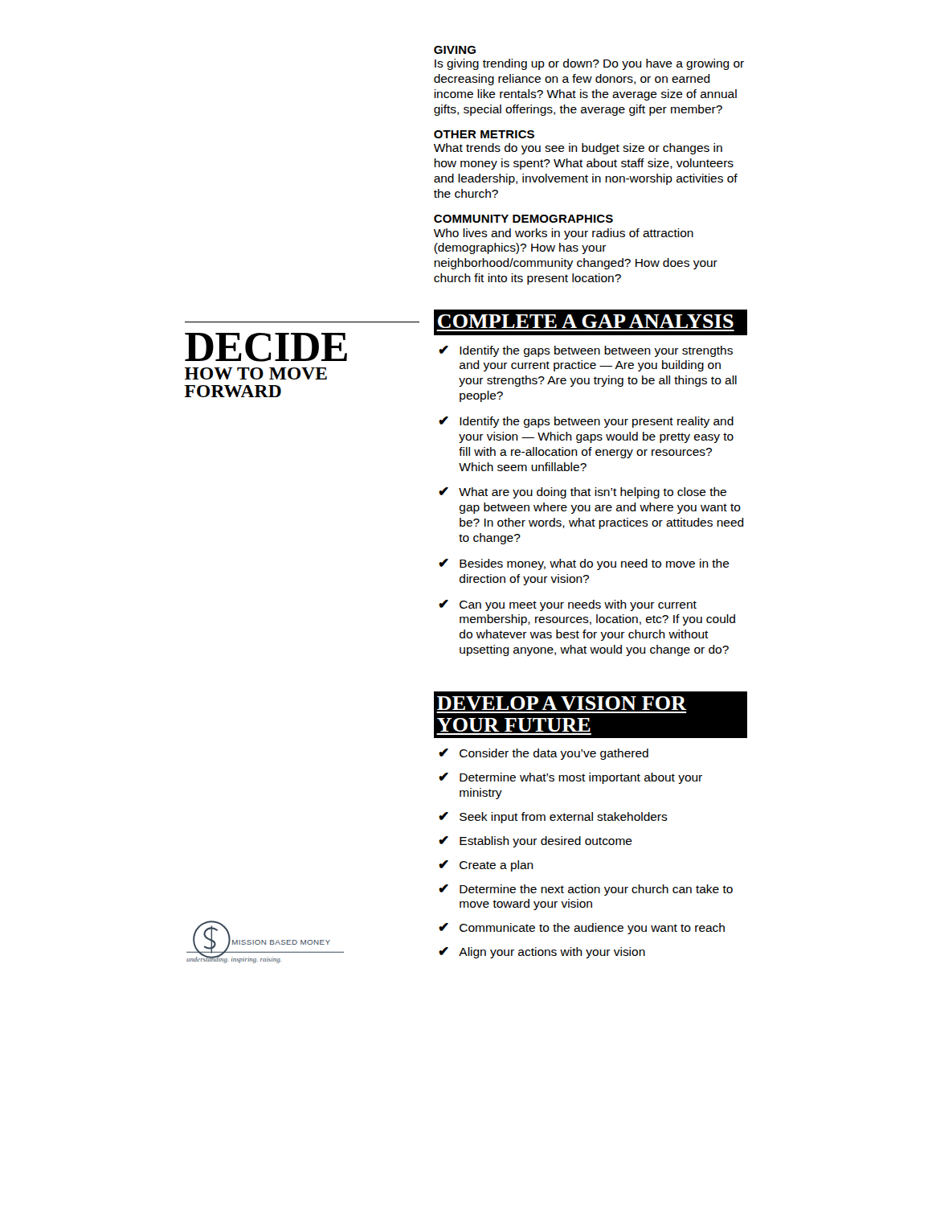DECIDE HOW TO MOVE FORWARD
GIVING
Is giving trending up or down? Do you have a growing or decreasing reliance on a few donors, or on earned income like rentals? What is the average size of annual gifts, special offerings, the average gift per member?
OTHER METRICS
What trends do you see in budget size or changes in how money is spent? What about staff size, volunteers and leadership, involvement in non-worship activities of the church?
COMMUNITY DEMOGRAPHICS
Who lives and works in your radius of attraction (demographics)? How has your neighborhood/community changed? How does your church fit into its present location?
COMPLETE A GAP ANALYSIS
Identify the gaps between between your strengths and your current practice — Are you building on your strengths? Are you trying to be all things to all people?
Identify the gaps between your present reality and your vision — Which gaps would be pretty easy to fill with a re-allocation of energy or resources? Which seem unfillable?
What are you doing that isn’t helping to close the gap between where you are and where you want to be? In other words, what practices or attitudes need to change?
Besides money, what do you need to move in the direction of your vision?
Can you meet your needs with your current membership, resources, location, etc? If you could do whatever was best for your church without upsetting anyone, what would you change or do?
DEVELOP A VISION FOR YOUR FUTURE
Consider the data you’ve gathered
Determine what’s most important about your ministry
Seek input from external stakeholders
Establish your desired outcome
Create a plan
Determine the next action your church can take to move toward your vision
Communicate to the audience you want to reach
Align your actions with your vision
MISSION BASED MONEY understanding. inspiring. raising.